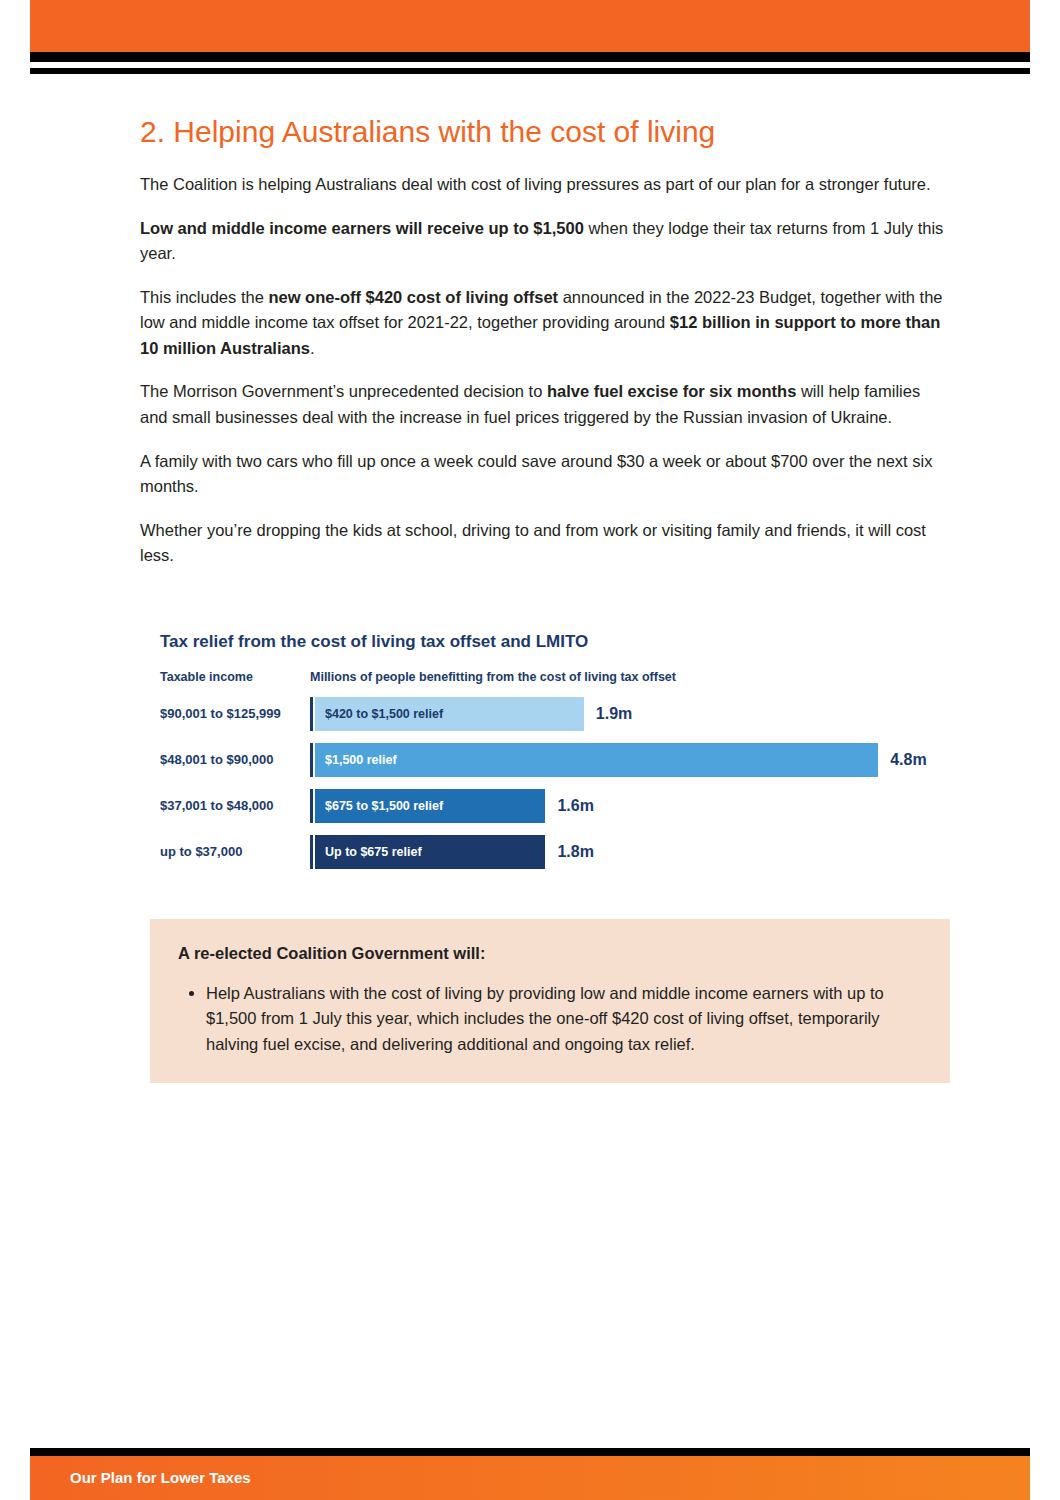2. Helping Australians with the cost of living
The Coalition is helping Australians deal with cost of living pressures as part of our plan for a stronger future.
Low and middle income earners will receive up to $1,500 when they lodge their tax returns from 1 July this year.
This includes the new one-off $420 cost of living offset announced in the 2022-23 Budget, together with the low and middle income tax offset for 2021-22, together providing around $12 billion in support to more than 10 million Australians.
The Morrison Government’s unprecedented decision to halve fuel excise for six months will help families and small businesses deal with the increase in fuel prices triggered by the Russian invasion of Ukraine.
A family with two cars who fill up once a week could save around $30 a week or about $700 over the next six months.
Whether you’re dropping the kids at school, driving to and from work or visiting family and friends, it will cost less.
Tax relief from the cost of living tax offset and LMITO
Taxable income
Millions of people benefitting from the cost of living tax offset
$90,001 to $125,999
$420 to $1,500 relief
1.9m
$48,001 to $90,000
$1,500 relief
4.8m
$37,001 to $48,000
$675 to $1,500 relief
1.6m
up to $37,000
Up to $675 relief
1.8m
A re-elected Coalition Government will:
Help Australians with the cost of living by providing low and middle income earners with up to $1,500 from 1 July this year, which includes the one-off $420 cost of living offset, temporarily halving fuel excise, and delivering additional and ongoing tax relief.
Our Plan for Lower Taxes